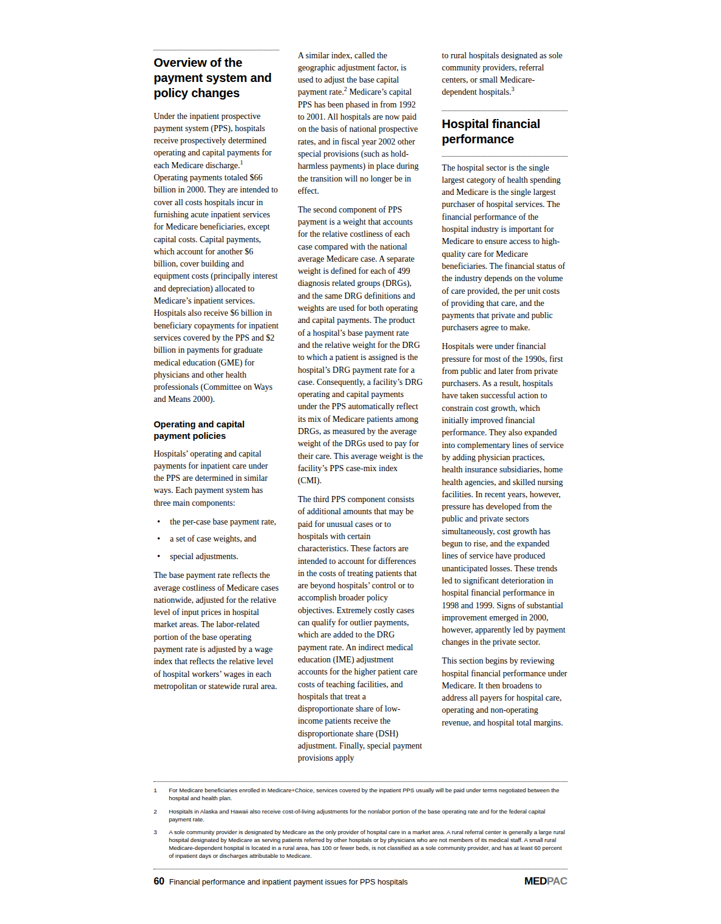Overview of the payment system and policy changes
Under the inpatient prospective payment system (PPS), hospitals receive prospectively determined operating and capital payments for each Medicare discharge.1 Operating payments totaled $66 billion in 2000. They are intended to cover all costs hospitals incur in furnishing acute inpatient services for Medicare beneficiaries, except capital costs. Capital payments, which account for another $6 billion, cover building and equipment costs (principally interest and depreciation) allocated to Medicare’s inpatient services. Hospitals also receive $6 billion in beneficiary copayments for inpatient services covered by the PPS and $2 billion in payments for graduate medical education (GME) for physicians and other health professionals (Committee on Ways and Means 2000).
Operating and capital payment policies
Hospitals’ operating and capital payments for inpatient care under the PPS are determined in similar ways. Each payment system has three main components:
the per-case base payment rate,
a set of case weights, and
special adjustments.
The base payment rate reflects the average costliness of Medicare cases nationwide, adjusted for the relative level of input prices in hospital market areas. The labor-related portion of the base operating payment rate is adjusted by a wage index that reflects the relative level of hospital workers’ wages in each metropolitan or statewide rural area.
A similar index, called the geographic adjustment factor, is used to adjust the base capital payment rate.2 Medicare’s capital PPS has been phased in from 1992 to 2001. All hospitals are now paid on the basis of national prospective rates, and in fiscal year 2002 other special provisions (such as hold-harmless payments) in place during the transition will no longer be in effect.
The second component of PPS payment is a weight that accounts for the relative costliness of each case compared with the national average Medicare case. A separate weight is defined for each of 499 diagnosis related groups (DRGs), and the same DRG definitions and weights are used for both operating and capital payments. The product of a hospital’s base payment rate and the relative weight for the DRG to which a patient is assigned is the hospital’s DRG payment rate for a case. Consequently, a facility’s DRG operating and capital payments under the PPS automatically reflect its mix of Medicare patients among DRGs, as measured by the average weight of the DRGs used to pay for their care. This average weight is the facility’s PPS case-mix index (CMI).
The third PPS component consists of additional amounts that may be paid for unusual cases or to hospitals with certain characteristics. These factors are intended to account for differences in the costs of treating patients that are beyond hospitals’ control or to accomplish broader policy objectives. Extremely costly cases can qualify for outlier payments, which are added to the DRG payment rate. An indirect medical education (IME) adjustment accounts for the higher patient care costs of teaching facilities, and hospitals that treat a disproportionate share of low-income patients receive the disproportionate share (DSH) adjustment. Finally, special payment provisions apply
to rural hospitals designated as sole community providers, referral centers, or small Medicare-dependent hospitals.3
Hospital financial performance
The hospital sector is the single largest category of health spending and Medicare is the single largest purchaser of hospital services. The financial performance of the hospital industry is important for Medicare to ensure access to high-quality care for Medicare beneficiaries. The financial status of the industry depends on the volume of care provided, the per unit costs of providing that care, and the payments that private and public purchasers agree to make.
Hospitals were under financial pressure for most of the 1990s, first from public and later from private purchasers. As a result, hospitals have taken successful action to constrain cost growth, which initially improved financial performance. They also expanded into complementary lines of service by adding physician practices, health insurance subsidiaries, home health agencies, and skilled nursing facilities. In recent years, however, pressure has developed from the public and private sectors simultaneously, cost growth has begun to rise, and the expanded lines of service have produced unanticipated losses. These trends led to significant deterioration in hospital financial performance in 1998 and 1999. Signs of substantial improvement emerged in 2000, however, apparently led by payment changes in the private sector.
This section begins by reviewing hospital financial performance under Medicare. It then broadens to address all payers for hospital care, operating and non-operating revenue, and hospital total margins.
1 For Medicare beneficiaries enrolled in Medicare+Choice, services covered by the inpatient PPS usually will be paid under terms negotiated between the hospital and health plan.
2 Hospitals in Alaska and Hawaii also receive cost-of-living adjustments for the nonlabor portion of the base operating rate and for the federal capital payment rate.
3 A sole community provider is designated by Medicare as the only provider of hospital care in a market area. A rural referral center is generally a large rural hospital designated by Medicare as serving patients referred by other hospitals or by physicians who are not members of its medical staff. A small rural Medicare-dependent hospital is located in a rural area, has 100 or fewer beds, is not classified as a sole community provider, and has at least 60 percent of inpatient days or discharges attributable to Medicare.
60 Financial performance and inpatient payment issues for PPS hospitals
MEDPAC